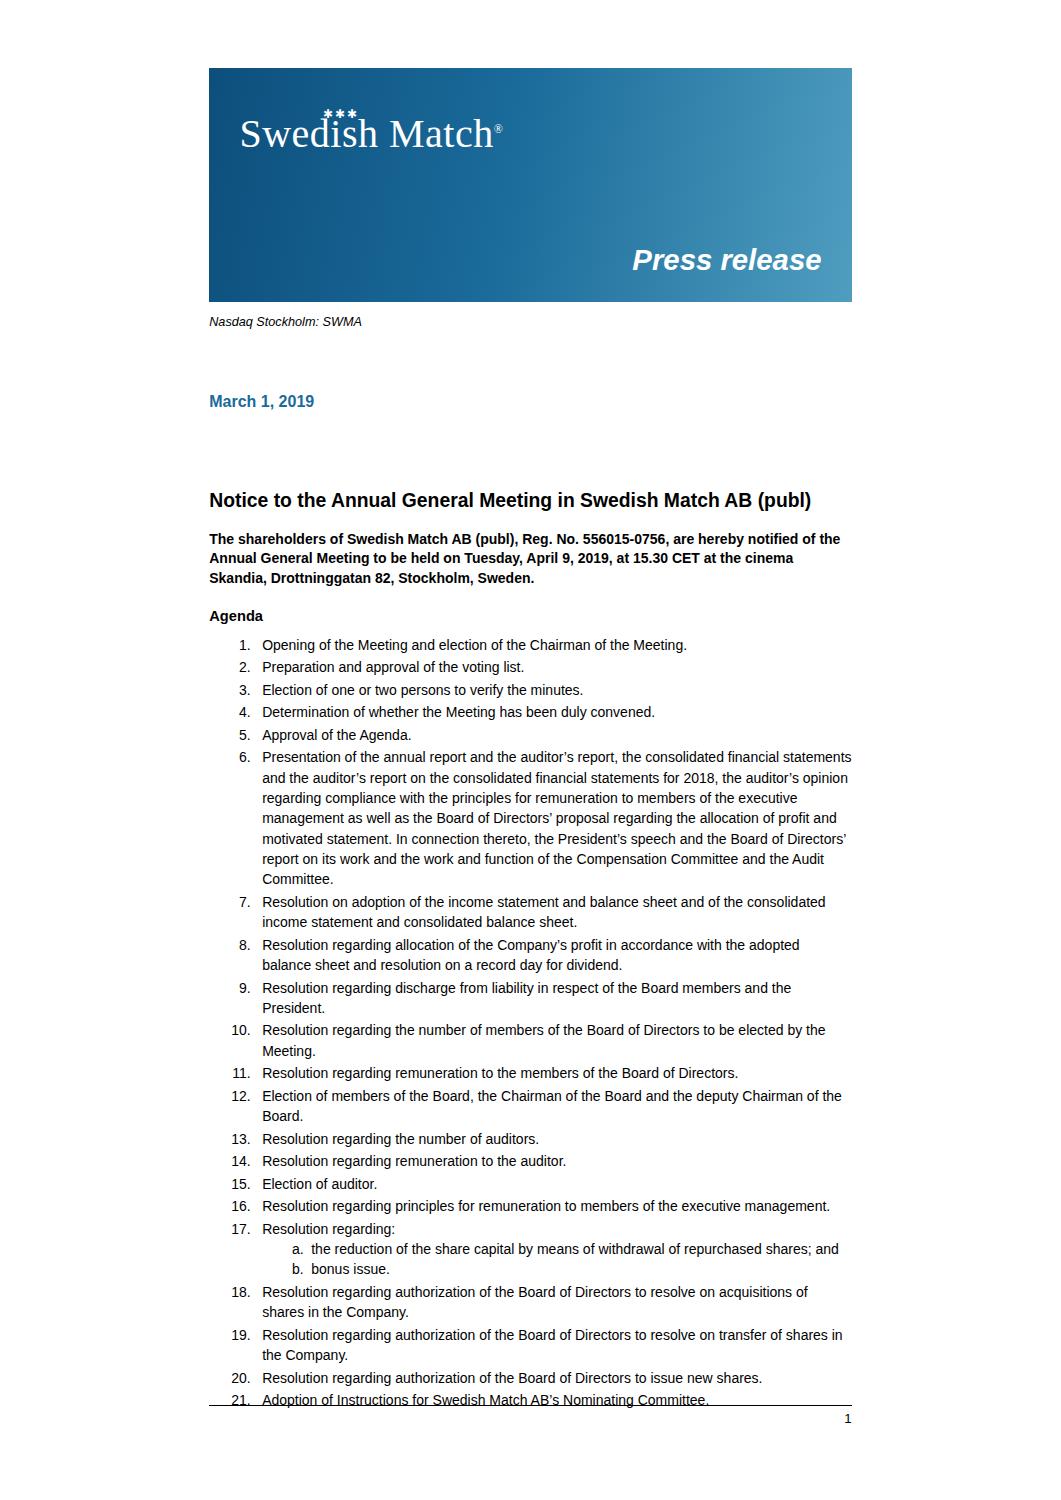✱✱✱ Swedish Match®
Press release
Nasdaq Stockholm: SWMA
March 1, 2019
Notice to the Annual General Meeting in Swedish Match AB (publ)
The shareholders of Swedish Match AB (publ), Reg. No. 556015-0756, are hereby notified of the Annual General Meeting to be held on Tuesday, April 9, 2019, at 15.30 CET at the cinema Skandia, Drottninggatan 82, Stockholm, Sweden.
Agenda
Opening of the Meeting and election of the Chairman of the Meeting.
Preparation and approval of the voting list.
Election of one or two persons to verify the minutes.
Determination of whether the Meeting has been duly convened.
Approval of the Agenda.
Presentation of the annual report and the auditor’s report, the consolidated financial statements and the auditor’s report on the consolidated financial statements for 2018, the auditor’s opinion regarding compliance with the principles for remuneration to members of the executive management as well as the Board of Directors’ proposal regarding the allocation of profit and motivated statement. In connection thereto, the President’s speech and the Board of Directors’ report on its work and the work and function of the Compensation Committee and the Audit Committee.
Resolution on adoption of the income statement and balance sheet and of the consolidated income statement and consolidated balance sheet.
Resolution regarding allocation of the Company’s profit in accordance with the adopted balance sheet and resolution on a record day for dividend.
Resolution regarding discharge from liability in respect of the Board members and the President.
Resolution regarding the number of members of the Board of Directors to be elected by the Meeting.
Resolution regarding remuneration to the members of the Board of Directors.
Election of members of the Board, the Chairman of the Board and the deputy Chairman of the Board.
Resolution regarding the number of auditors.
Resolution regarding remuneration to the auditor.
Election of auditor.
Resolution regarding principles for remuneration to members of the executive management.
Resolution regarding:
the reduction of the share capital by means of withdrawal of repurchased shares; and
bonus issue.
Resolution regarding authorization of the Board of Directors to resolve on acquisitions of shares in the Company.
Resolution regarding authorization of the Board of Directors to resolve on transfer of shares in the Company.
Resolution regarding authorization of the Board of Directors to issue new shares.
Adoption of Instructions for Swedish Match AB’s Nominating Committee.
1